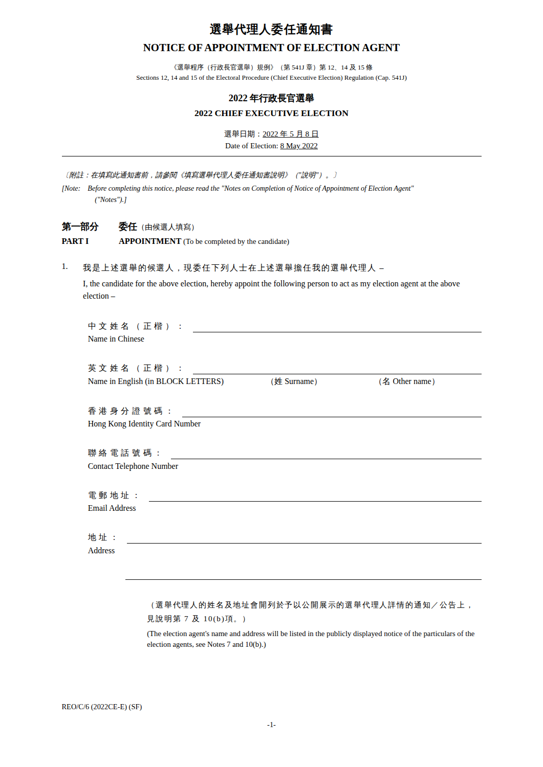選舉代理人委任通知書
NOTICE OF APPOINTMENT OF ELECTION AGENT
《選舉程序（行政長官選舉）規例》（第 541J 章）第 12、14 及 15 條
Sections 12, 14 and 15 of the Electoral Procedure (Chief Executive Election) Regulation (Cap. 541J)
2022 年行政長官選舉
2022 CHIEF EXECUTIVE ELECTION
選舉日期：2022 年 5 月 8 日
Date of Election: 8 May 2022
〔附註：在填寫此通知書前，請參閱《填寫選舉代理人委任通知書說明》（"說明"）。〕 [Note: Before completing this notice, please read the "Notes on Completion of Notice of Appointment of Election Agent" ("Notes").]
| 第一部分 | 委任 （由候選人填寫） |
| PART I | APPOINTMENT (To be completed by the candidate) |
1.
我是上述選舉的候選人，現委任下列人士在上述選舉擔任我的選舉代理人 –
I, the candidate for the above election, hereby appoint the following person to act as my election agent at the above election –
中文姓名（正楷）：
Name in Chinese
英文姓名（正楷）：
Name in English (in BLOCK LETTERS) （姓 Surname） （名 Other name）
香港身分證號碼：
Hong Kong Identity Card Number
聯絡電話號碼：
Contact Telephone Number
電郵地址：
Email Address
地址：
Address
（選舉代理人的姓名及地址會開列於予以公開展示的選舉代理人詳情的通知／公告上，見說明第 7 及 10(b)項。）
(The election agent's name and address will be listed in the publicly displayed notice of the particulars of the election agents, see Notes 7 and 10(b).)
REO/C/6 (2022CE-E) (SF)
-1-